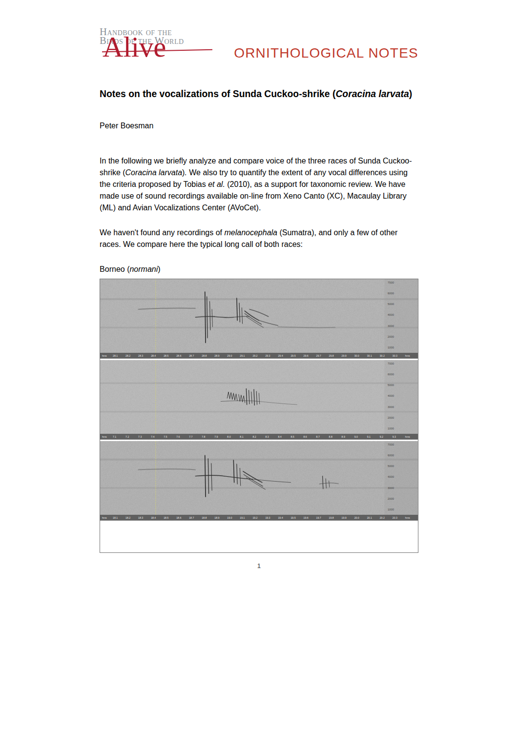Handbook of the Birds of the World Alive
ORNITHOLOGICAL NOTES
Notes on the vocalizations of Sunda Cuckoo-shrike (Coracina larvata)
Peter Boesman
In the following we briefly analyze and compare voice of the three races of Sunda Cuckoo-shrike (Coracina larvata). We also try to quantify the extent of any vocal differences using the criteria proposed by Tobias et al. (2010), as a support for taxonomic review. We have made use of sound recordings available on-line from Xeno Canto (XC), Macaulay Library (ML) and Avian Vocalizations Center (AVoCet).
We haven't found any recordings of melanocephala (Sumatra), and only a few of other races. We compare here the typical long call of both races:
Borneo (normani)
7000 6000 5000 4000 3000 2000 1000 hms 28.1 28.2 28.3 28.4 28.5 28.6 28.7 28.8 28.9 29.0 29.1 29.2 29.3 29.4 29.5 29.6 29.7 29.8 29.9 30.0 30.1 30.2 30.3 hms 7000 6000 5000 4000 3000 2000 1000 hms 7.1 7.2 7.3 7.4 7.5 7.6 7.7 7.8 7.9 8.0 8.1 8.2 8.3 8.4 8.5 8.6 8.7 8.8 8.9 9.0 9.1 9.2 9.3 hms 7000 6000 5000 4000 3000 2000 1000 hms 18.1 18.2 18.3 18.4 18.5 18.6 18.7 18.8 18.9 19.0 19.1 19.2 19.3 19.4 19.5 19.6 19.7 19.8 19.9 20.0 20.1 20.2 20.3 hms
1